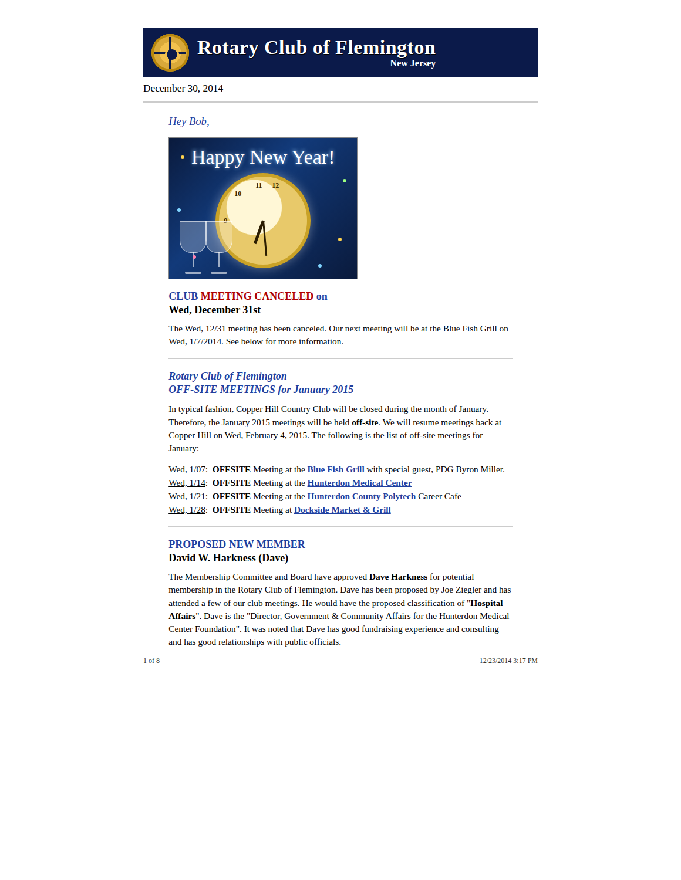Rotary Club of Flemington
New Jersey
December 30, 2014
Hey Bob,
Happy New Year!
9 10 11 12
CLUB MEETING CANCELED on
Wed, December 31st
The Wed, 12/31 meeting has been canceled. Our next meeting will be at the Blue Fish Grill on Wed, 1/7/2014. See below for more information.
Rotary Club of Flemington
OFF-SITE MEETINGS for January 2015
In typical fashion, Copper Hill Country Club will be closed during the month of January. Therefore, the January 2015 meetings will be held off-site. We will resume meetings back at Copper Hill on Wed, February 4, 2015. The following is the list of off-site meetings for January:
Wed, 1/07: OFFSITE Meeting at the Blue Fish Grill with special guest, PDG Byron Miller.
Wed, 1/14: OFFSITE Meeting at the Hunterdon Medical Center
Wed, 1/21: OFFSITE Meeting at the Hunterdon County Polytech Career Cafe
Wed, 1/28: OFFSITE Meeting at Dockside Market & Grill
PROPOSED NEW MEMBER
David W. Harkness (Dave)
The Membership Committee and Board have approved Dave Harkness for potential membership in the Rotary Club of Flemington. Dave has been proposed by Joe Ziegler and has attended a few of our club meetings. He would have the proposed classification of "Hospital Affairs". Dave is the "Director, Government & Community Affairs for the Hunterdon Medical Center Foundation". It was noted that Dave has good fundraising experience and consulting and has good relationships with public officials.
1 of 8 12/23/2014 3:17 PM